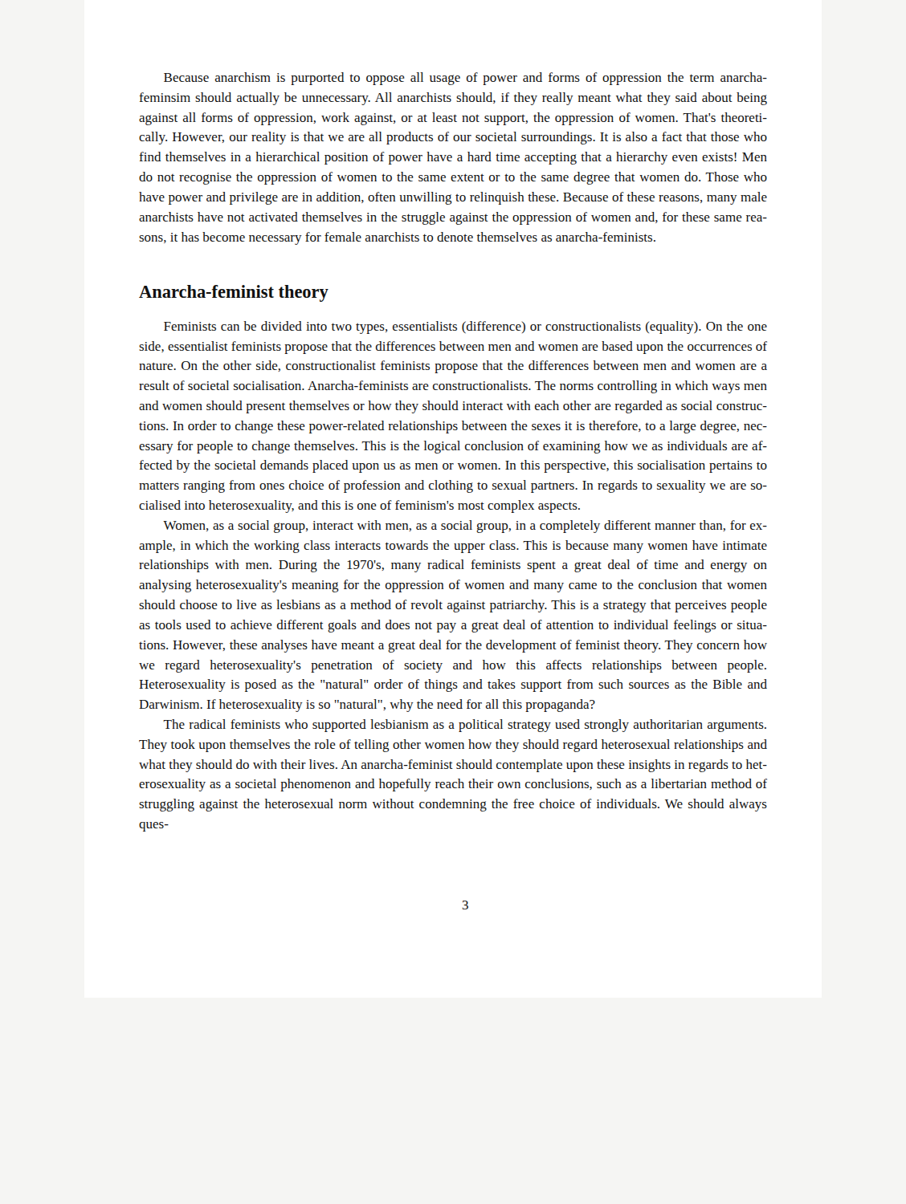Because anarchism is purported to oppose all usage of power and forms of oppression the term anarcha-feminsim should actually be unnecessary. All anarchists should, if they really meant what they said about being against all forms of oppression, work against, or at least not support, the oppression of women. That's theoretically. However, our reality is that we are all products of our societal surroundings. It is also a fact that those who find themselves in a hierarchical position of power have a hard time accepting that a hierarchy even exists! Men do not recognise the oppression of women to the same extent or to the same degree that women do. Those who have power and privilege are in addition, often unwilling to relinquish these. Because of these reasons, many male anarchists have not activated themselves in the struggle against the oppression of women and, for these same reasons, it has become necessary for female anarchists to denote themselves as anarcha-feminists.
Anarcha-feminist theory
Feminists can be divided into two types, essentialists (difference) or constructionalists (equality). On the one side, essentialist feminists propose that the differences between men and women are based upon the occurrences of nature. On the other side, constructionalist feminists propose that the differences between men and women are a result of societal socialisation. Anarcha-feminists are constructionalists. The norms controlling in which ways men and women should present themselves or how they should interact with each other are regarded as social constructions. In order to change these power-related relationships between the sexes it is therefore, to a large degree, necessary for people to change themselves. This is the logical conclusion of examining how we as individuals are affected by the societal demands placed upon us as men or women. In this perspective, this socialisation pertains to matters ranging from ones choice of profession and clothing to sexual partners. In regards to sexuality we are socialised into heterosexuality, and this is one of feminism's most complex aspects.
Women, as a social group, interact with men, as a social group, in a completely different manner than, for example, in which the working class interacts towards the upper class. This is because many women have intimate relationships with men. During the 1970's, many radical feminists spent a great deal of time and energy on analysing heterosexuality's meaning for the oppression of women and many came to the conclusion that women should choose to live as lesbians as a method of revolt against patriarchy. This is a strategy that perceives people as tools used to achieve different goals and does not pay a great deal of attention to individual feelings or situations. However, these analyses have meant a great deal for the development of feminist theory. They concern how we regard heterosexuality's penetration of society and how this affects relationships between people. Heterosexuality is posed as the "natural" order of things and takes support from such sources as the Bible and Darwinism. If heterosexuality is so "natural", why the need for all this propaganda?
The radical feminists who supported lesbianism as a political strategy used strongly authoritarian arguments. They took upon themselves the role of telling other women how they should regard heterosexual relationships and what they should do with their lives. An anarcha-feminist should contemplate upon these insights in regards to heterosexuality as a societal phenomenon and hopefully reach their own conclusions, such as a libertarian method of struggling against the heterosexual norm without condemning the free choice of individuals. We should always ques-
3